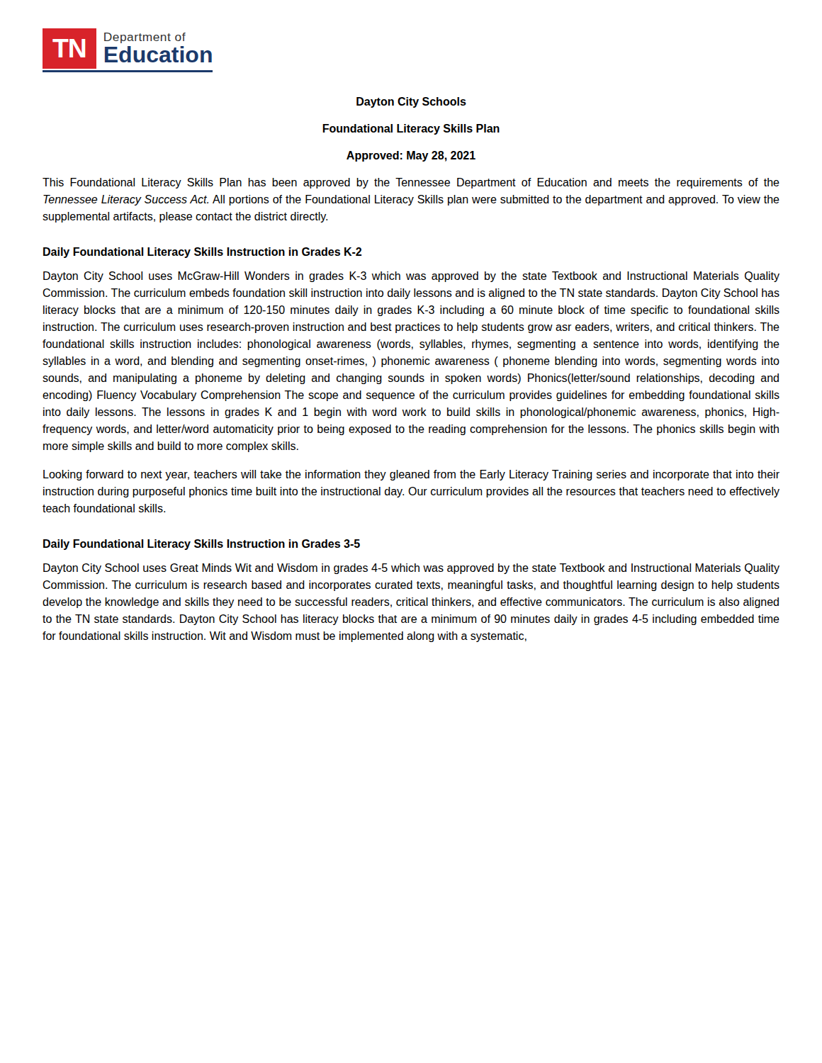TN
Department of
Education
Dayton City Schools Foundational Literacy Skills Plan Approved: May 28, 2021
This Foundational Literacy Skills Plan has been approved by the Tennessee Department of Education and meets the requirements of the Tennessee Literacy Success Act. All portions of the Foundational Literacy Skills plan were submitted to the department and approved. To view the supplemental artifacts, please contact the district directly.
Daily Foundational Literacy Skills Instruction in Grades K-2
Dayton City School uses McGraw-Hill Wonders in grades K-3 which was approved by the state Textbook and Instructional Materials Quality Commission. The curriculum embeds foundation skill instruction into daily lessons and is aligned to the TN state standards. Dayton City School has literacy blocks that are a minimum of 120-150 minutes daily in grades K-3 including a 60 minute block of time specific to foundational skills instruction. The curriculum uses research-proven instruction and best practices to help students grow asr eaders, writers, and critical thinkers. The foundational skills instruction includes: phonological awareness (words, syllables, rhymes, segmenting a sentence into words, identifying the syllables in a word, and blending and segmenting onset-rimes, ) phonemic awareness ( phoneme blending into words, segmenting words into sounds, and manipulating a phoneme by deleting and changing sounds in spoken words) Phonics(letter/sound relationships, decoding and encoding) Fluency Vocabulary Comprehension The scope and sequence of the curriculum provides guidelines for embedding foundational skills into daily lessons. The lessons in grades K and 1 begin with word work to build skills in phonological/phonemic awareness, phonics, High-frequency words, and letter/word automaticity prior to being exposed to the reading comprehension for the lessons. The phonics skills begin with more simple skills and build to more complex skills.
Looking forward to next year, teachers will take the information they gleaned from the Early Literacy Training series and incorporate that into their instruction during purposeful phonics time built into the instructional day. Our curriculum provides all the resources that teachers need to effectively teach foundational skills.
Daily Foundational Literacy Skills Instruction in Grades 3-5
Dayton City School uses Great Minds Wit and Wisdom in grades 4-5 which was approved by the state Textbook and Instructional Materials Quality Commission. The curriculum is research based and incorporates curated texts, meaningful tasks, and thoughtful learning design to help students develop the knowledge and skills they need to be successful readers, critical thinkers, and effective communicators. The curriculum is also aligned to the TN state standards. Dayton City School has literacy blocks that are a minimum of 90 minutes daily in grades 4-5 including embedded time for foundational skills instruction. Wit and Wisdom must be implemented along with a systematic,